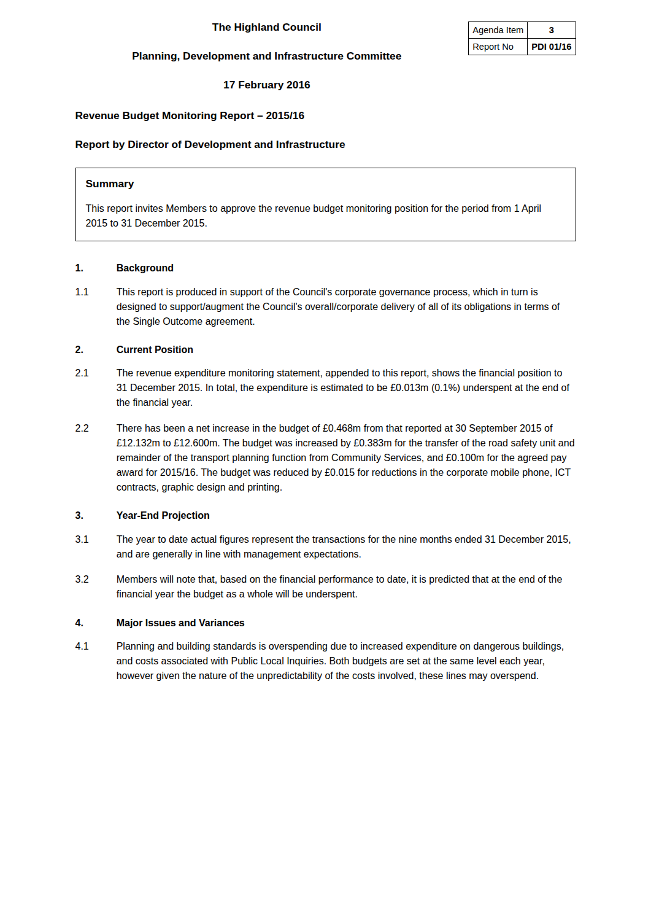The Highland Council
Planning, Development and Infrastructure Committee
17 February 2016
| Agenda Item | 3 |
| Report No | PDI 01/16 |
Revenue Budget Monitoring Report – 2015/16
Report by Director of Development and Infrastructure
Summary
This report invites Members to approve the revenue budget monitoring position for the period from 1 April 2015 to 31 December 2015.
1. Background
1.1 This report is produced in support of the Council's corporate governance process, which in turn is designed to support/augment the Council's overall/corporate delivery of all of its obligations in terms of the Single Outcome agreement.
2. Current Position
2.1 The revenue expenditure monitoring statement, appended to this report, shows the financial position to 31 December 2015. In total, the expenditure is estimated to be £0.013m (0.1%) underspent at the end of the financial year.
2.2 There has been a net increase in the budget of £0.468m from that reported at 30 September 2015 of £12.132m to £12.600m. The budget was increased by £0.383m for the transfer of the road safety unit and remainder of the transport planning function from Community Services, and £0.100m for the agreed pay award for 2015/16. The budget was reduced by £0.015 for reductions in the corporate mobile phone, ICT contracts, graphic design and printing.
3. Year-End Projection
3.1 The year to date actual figures represent the transactions for the nine months ended 31 December 2015, and are generally in line with management expectations.
3.2 Members will note that, based on the financial performance to date, it is predicted that at the end of the financial year the budget as a whole will be underspent.
4. Major Issues and Variances
4.1 Planning and building standards is overspending due to increased expenditure on dangerous buildings, and costs associated with Public Local Inquiries. Both budgets are set at the same level each year, however given the nature of the unpredictability of the costs involved, these lines may overspend.